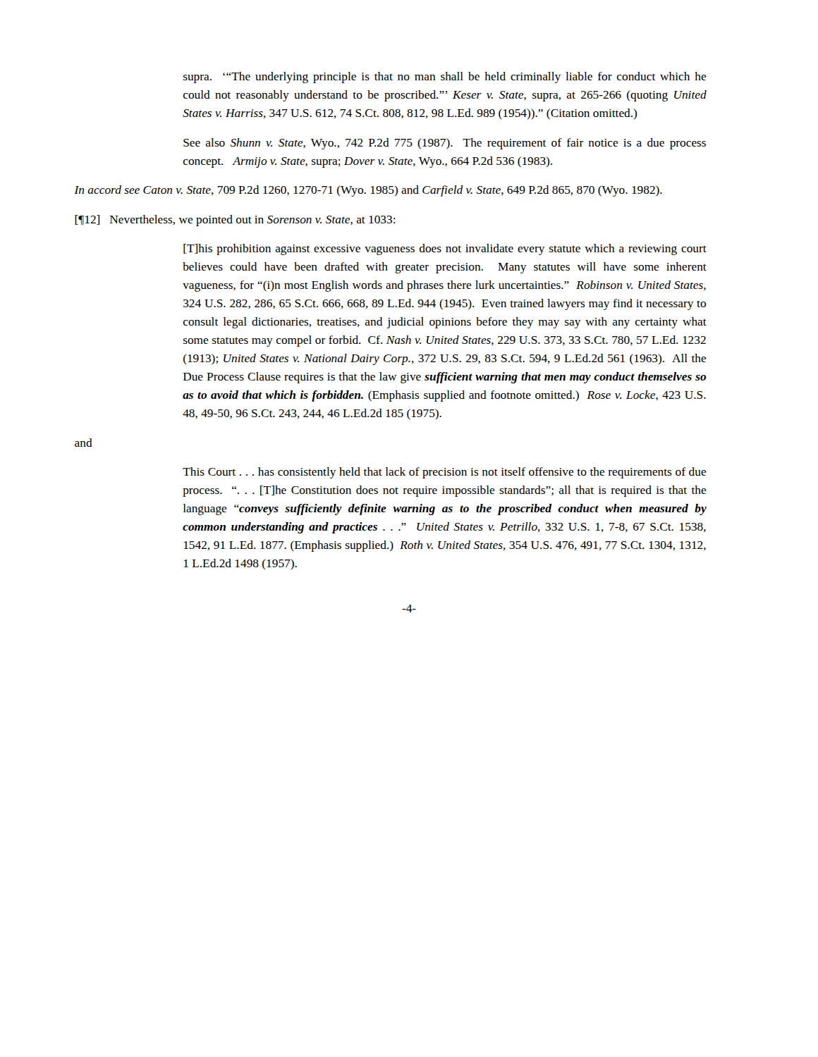supra. ‘“The underlying principle is that no man shall be held criminally liable for conduct which he could not reasonably understand to be proscribed.”’ Keser v. State, supra, at 265-266 (quoting United States v. Harriss, 347 U.S. 612, 74 S.Ct. 808, 812, 98 L.Ed. 989 (1954)).” (Citation omitted.)
See also Shunn v. State, Wyo., 742 P.2d 775 (1987). The requirement of fair notice is a due process concept. Armijo v. State, supra; Dover v. State, Wyo., 664 P.2d 536 (1983).
In accord see Caton v. State, 709 P.2d 1260, 1270-71 (Wyo. 1985) and Carfield v. State, 649 P.2d 865, 870 (Wyo. 1982).
[¶12] Nevertheless, we pointed out in Sorenson v. State, at 1033:
[T]his prohibition against excessive vagueness does not invalidate every statute which a reviewing court believes could have been drafted with greater precision. Many statutes will have some inherent vagueness, for “(i)n most English words and phrases there lurk uncertainties.” Robinson v. United States, 324 U.S. 282, 286, 65 S.Ct. 666, 668, 89 L.Ed. 944 (1945). Even trained lawyers may find it necessary to consult legal dictionaries, treatises, and judicial opinions before they may say with any certainty what some statutes may compel or forbid. Cf. Nash v. United States, 229 U.S. 373, 33 S.Ct. 780, 57 L.Ed. 1232 (1913); United States v. National Dairy Corp., 372 U.S. 29, 83 S.Ct. 594, 9 L.Ed.2d 561 (1963). All the Due Process Clause requires is that the law give sufficient warning that men may conduct themselves so as to avoid that which is forbidden. (Emphasis supplied and footnote omitted.) Rose v. Locke, 423 U.S. 48, 49-50, 96 S.Ct. 243, 244, 46 L.Ed.2d 185 (1975).
and
This Court . . . has consistently held that lack of precision is not itself offensive to the requirements of due process. “. . . [T]he Constitution does not require impossible standards”; all that is required is that the language “conveys sufficiently definite warning as to the proscribed conduct when measured by common understanding and practices . . .” United States v. Petrillo, 332 U.S. 1, 7-8, 67 S.Ct. 1538, 1542, 91 L.Ed. 1877. (Emphasis supplied.) Roth v. United States, 354 U.S. 476, 491, 77 S.Ct. 1304, 1312, 1 L.Ed.2d 1498 (1957).
-4-